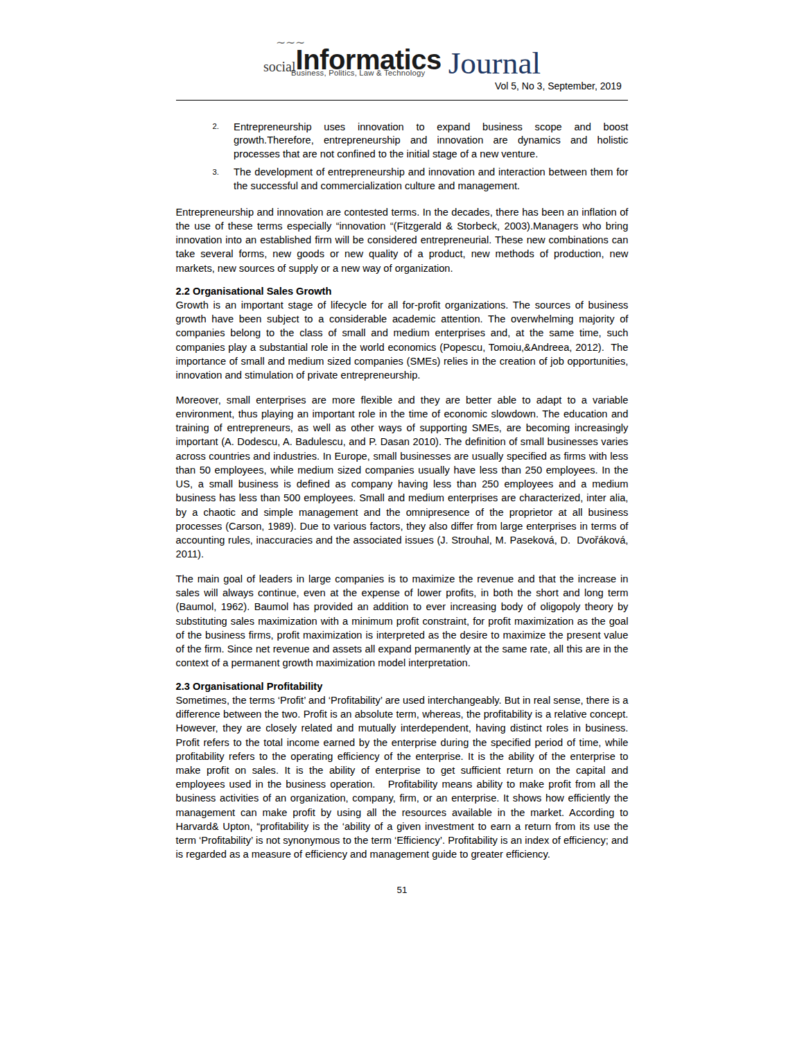∼∼∼ social Informatics
Business, Politics, Law & Technology
Journal
Vol 5, No 3, September, 2019
2. Entrepreneurship uses innovation to expand business scope and boost growth.Therefore, entrepreneurship and innovation are dynamics and holistic processes that are not confined to the initial stage of a new venture.
3. The development of entrepreneurship and innovation and interaction between them for the successful and commercialization culture and management.
Entrepreneurship and innovation are contested terms. In the decades, there has been an inflation of the use of these terms especially “innovation “(Fitzgerald & Storbeck, 2003).Managers who bring innovation into an established firm will be considered entrepreneurial. These new combinations can take several forms, new goods or new quality of a product, new methods of production, new markets, new sources of supply or a new way of organization.
2.2 Organisational Sales Growth
Growth is an important stage of lifecycle for all for-profit organizations. The sources of business growth have been subject to a considerable academic attention. The overwhelming majority of companies belong to the class of small and medium enterprises and, at the same time, such companies play a substantial role in the world economics (Popescu, Tomoiu,&Andreea, 2012). The importance of small and medium sized companies (SMEs) relies in the creation of job opportunities, innovation and stimulation of private entrepreneurship.
Moreover, small enterprises are more flexible and they are better able to adapt to a variable environment, thus playing an important role in the time of economic slowdown. The education and training of entrepreneurs, as well as other ways of supporting SMEs, are becoming increasingly important (A. Dodescu, A. Badulescu, and P. Dasan 2010). The definition of small businesses varies across countries and industries. In Europe, small businesses are usually specified as firms with less than 50 employees, while medium sized companies usually have less than 250 employees. In the US, a small business is defined as company having less than 250 employees and a medium business has less than 500 employees. Small and medium enterprises are characterized, inter alia, by a chaotic and simple management and the omnipresence of the proprietor at all business processes (Carson, 1989). Due to various factors, they also differ from large enterprises in terms of accounting rules, inaccuracies and the associated issues (J. Strouhal, M. Paseková, D. Dvořáková, 2011).
The main goal of leaders in large companies is to maximize the revenue and that the increase in sales will always continue, even at the expense of lower profits, in both the short and long term (Baumol, 1962). Baumol has provided an addition to ever increasing body of oligopoly theory by substituting sales maximization with a minimum profit constraint, for profit maximization as the goal of the business firms, profit maximization is interpreted as the desire to maximize the present value of the firm. Since net revenue and assets all expand permanently at the same rate, all this are in the context of a permanent growth maximization model interpretation.
2.3 Organisational Profitability
Sometimes, the terms ‘Profit’ and ‘Profitability’ are used interchangeably. But in real sense, there is a difference between the two. Profit is an absolute term, whereas, the profitability is a relative concept. However, they are closely related and mutually interdependent, having distinct roles in business. Profit refers to the total income earned by the enterprise during the specified period of time, while profitability refers to the operating efficiency of the enterprise. It is the ability of the enterprise to make profit on sales. It is the ability of enterprise to get sufficient return on the capital and employees used in the business operation. Profitability means ability to make profit from all the business activities of an organization, company, firm, or an enterprise. It shows how efficiently the management can make profit by using all the resources available in the market. According to Harvard& Upton, “profitability is the ‘ability of a given investment to earn a return from its use the term ‘Profitability’ is not synonymous to the term ‘Efficiency’. Profitability is an index of efficiency; and is regarded as a measure of efficiency and management guide to greater efficiency.
51